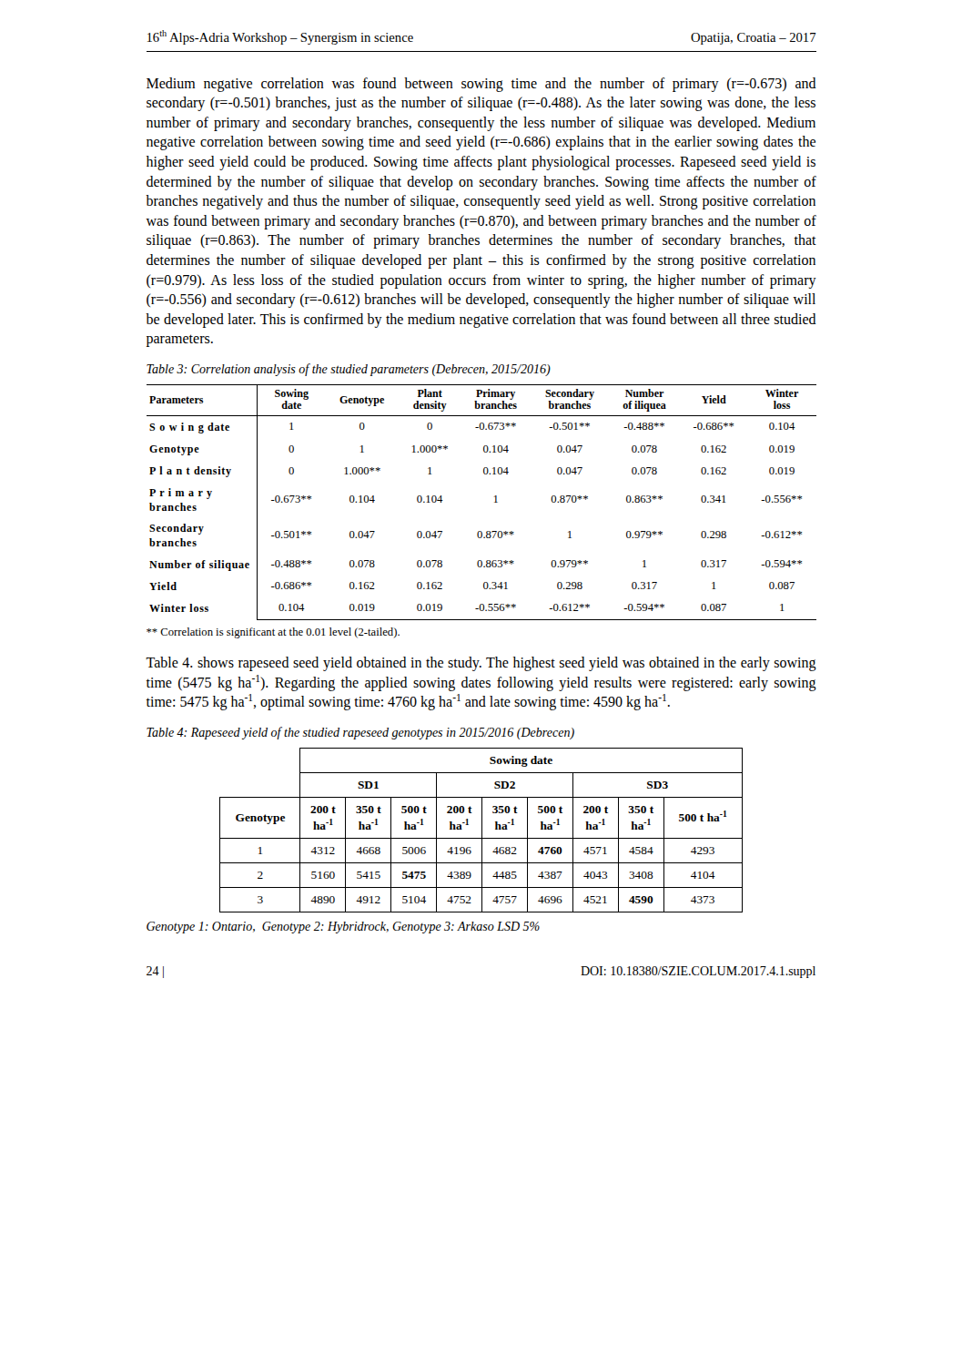16th Alps-Adria Workshop – Synergism in science
Opatija, Croatia – 2017
Medium negative correlation was found between sowing time and the number of primary (r=-0.673) and secondary (r=-0.501) branches, just as the number of siliquae (r=-0.488). As the later sowing was done, the less number of primary and secondary branches, consequently the less number of siliquae was developed. Medium negative correlation between sowing time and seed yield (r=-0.686) explains that in the earlier sowing dates the higher seed yield could be produced. Sowing time affects plant physiological processes. Rapeseed seed yield is determined by the number of siliquae that develop on secondary branches. Sowing time affects the number of branches negatively and thus the number of siliquae, consequently seed yield as well. Strong positive correlation was found between primary and secondary branches (r=0.870), and between primary branches and the number of siliquae (r=0.863). The number of primary branches determines the number of secondary branches, that determines the number of siliquae developed per plant – this is confirmed by the strong positive correlation (r=0.979). As less loss of the studied population occurs from winter to spring, the higher number of primary (r=-0.556) and secondary (r=-0.612) branches will be developed, consequently the higher number of siliquae will be developed later. This is confirmed by the medium negative correlation that was found between all three studied parameters.
Table 3: Correlation analysis of the studied parameters (Debrecen, 2015/2016)
| Parameters | Sowing date | Genotype | Plant density | Primary branches | Secondary branches | Number of iliquea | Yield | Winter loss |
| --- | --- | --- | --- | --- | --- | --- | --- | --- |
| S o w i n g date | 1 | 0 | 0 | -0.673** | -0.501** | -0.488** | -0.686** | 0.104 |
| Genotype | 0 | 1 | 1.000** | 0.104 | 0.047 | 0.078 | 0.162 | 0.019 |
| P l a n t density | 0 | 1.000** | 1 | 0.104 | 0.047 | 0.078 | 0.162 | 0.019 |
| P r i m a r y branches | -0.673** | 0.104 | 0.104 | 1 | 0.870** | 0.863** | 0.341 | -0.556** |
| Secondary branches | -0.501** | 0.047 | 0.047 | 0.870** | 1 | 0.979** | 0.298 | -0.612** |
| Number of siliquae | -0.488** | 0.078 | 0.078 | 0.863** | 0.979** | 1 | 0.317 | -0.594** |
| Yield | -0.686** | 0.162 | 0.162 | 0.341 | 0.298 | 0.317 | 1 | 0.087 |
| Winter loss | 0.104 | 0.019 | 0.019 | -0.556** | -0.612** | -0.594** | 0.087 | 1 |
** Correlation is significant at the 0.01 level (2-tailed).
Table 4. shows rapeseed seed yield obtained in the study. The highest seed yield was obtained in the early sowing time (5475 kg ha-1). Regarding the applied sowing dates following yield results were registered: early sowing time: 5475 kg ha-1, optimal sowing time: 4760 kg ha-1 and late sowing time: 4590 kg ha-1.
Table 4: Rapeseed yield of the studied rapeseed genotypes in 2015/2016 (Debrecen)
| | Sowing date |
| --- | --- |
| | SD1 | SD2 | SD3 |
| Genotype | 200 t ha -1 | 350 t ha -1 | 500 t ha -1 | 200 t ha -1 | 350 t ha -1 | 500 t ha -1 | 200 t ha -1 | 350 t ha -1 | 500 t ha -1 |
| 1 | 4312 | 4668 | 5006 | 4196 | 4682 | 4760 | 4571 | 4584 | 4293 |
| 2 | 5160 | 5415 | 5475 | 4389 | 4485 | 4387 | 4043 | 3408 | 4104 |
| 3 | 4890 | 4912 | 5104 | 4752 | 4757 | 4696 | 4521 | 4590 | 4373 |
Genotype 1: Ontario, Genotype 2: Hybridrock, Genotype 3: Arkaso LSD 5%
24 |
DOI: 10.18380/SZIE.COLUM.2017.4.1.suppl